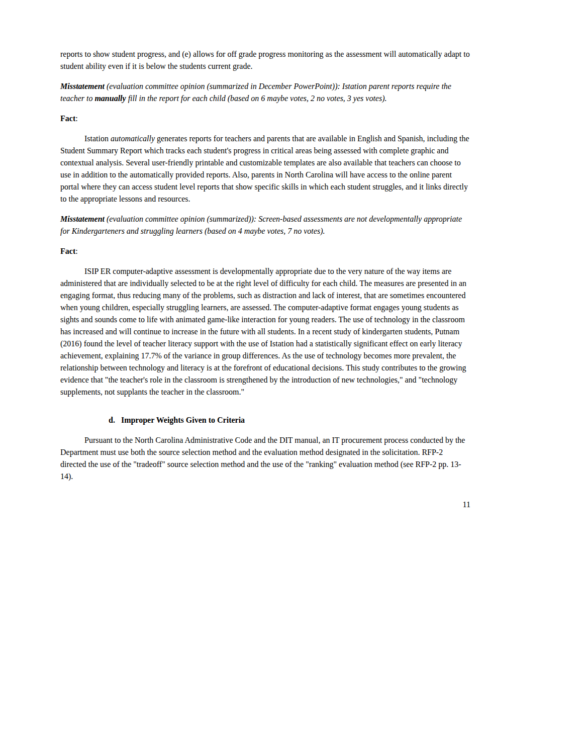reports to show student progress, and (e) allows for off grade progress monitoring as the assessment will automatically adapt to student ability even if it is below the students current grade.
Misstatement (evaluation committee opinion (summarized in December PowerPoint)): Istation parent reports require the teacher to manually fill in the report for each child (based on 6 maybe votes, 2 no votes, 3 yes votes).
Fact:
Istation automatically generates reports for teachers and parents that are available in English and Spanish, including the Student Summary Report which tracks each student's progress in critical areas being assessed with complete graphic and contextual analysis. Several user-friendly printable and customizable templates are also available that teachers can choose to use in addition to the automatically provided reports. Also, parents in North Carolina will have access to the online parent portal where they can access student level reports that show specific skills in which each student struggles, and it links directly to the appropriate lessons and resources.
Misstatement (evaluation committee opinion (summarized)): Screen-based assessments are not developmentally appropriate for Kindergarteners and struggling learners (based on 4 maybe votes, 7 no votes).
Fact:
ISIP ER computer-adaptive assessment is developmentally appropriate due to the very nature of the way items are administered that are individually selected to be at the right level of difficulty for each child. The measures are presented in an engaging format, thus reducing many of the problems, such as distraction and lack of interest, that are sometimes encountered when young children, especially struggling learners, are assessed. The computer-adaptive format engages young students as sights and sounds come to life with animated game-like interaction for young readers. The use of technology in the classroom has increased and will continue to increase in the future with all students. In a recent study of kindergarten students, Putnam (2016) found the level of teacher literacy support with the use of Istation had a statistically significant effect on early literacy achievement, explaining 17.7% of the variance in group differences. As the use of technology becomes more prevalent, the relationship between technology and literacy is at the forefront of educational decisions. This study contributes to the growing evidence that "the teacher's role in the classroom is strengthened by the introduction of new technologies," and "technology supplements, not supplants the teacher in the classroom."
d. Improper Weights Given to Criteria
Pursuant to the North Carolina Administrative Code and the DIT manual, an IT procurement process conducted by the Department must use both the source selection method and the evaluation method designated in the solicitation. RFP-2 directed the use of the "tradeoff" source selection method and the use of the "ranking" evaluation method (see RFP-2 pp. 13-14).
11